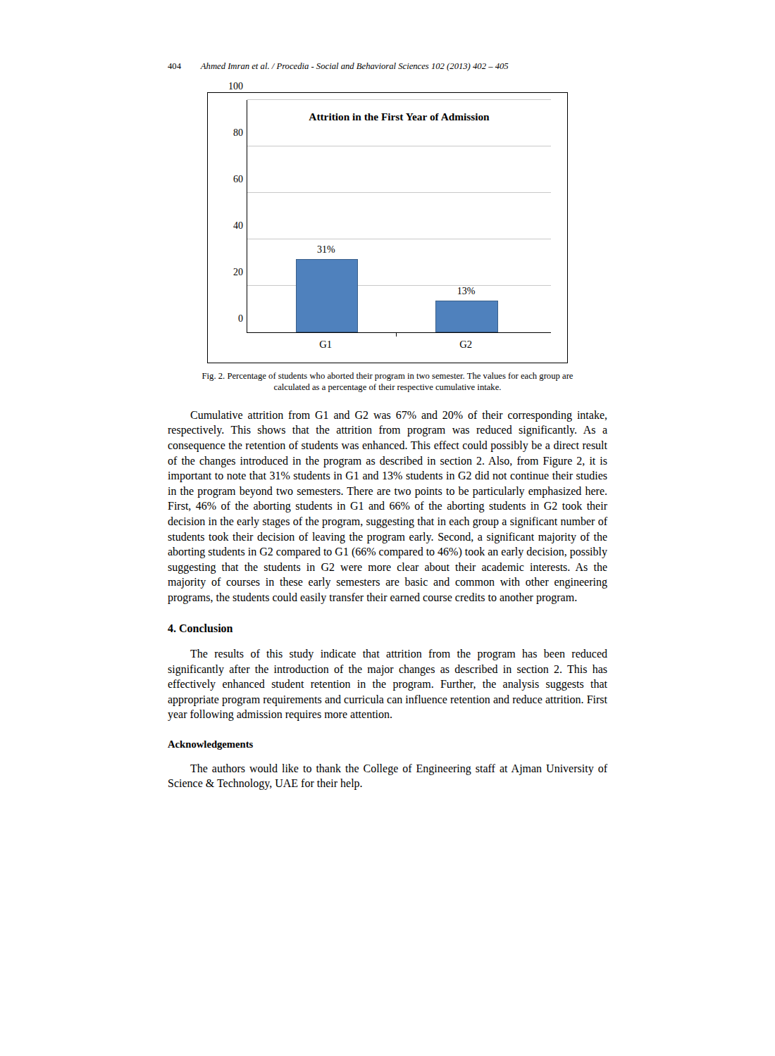404 Ahmed Imran et al. / Procedia - Social and Behavioral Sciences 102 (2013) 402 – 405
Attrition in the First Year of Admission
100
80
60
40
20
0
31%
13%
G1
G2
Fig. 2. Percentage of students who aborted their program in two semester. The values for each group are calculated as a percentage of their respective cumulative intake.
Cumulative attrition from G1 and G2 was 67% and 20% of their corresponding intake, respectively. This shows that the attrition from program was reduced significantly. As a consequence the retention of students was enhanced. This effect could possibly be a direct result of the changes introduced in the program as described in section 2. Also, from Figure 2, it is important to note that 31% students in G1 and 13% students in G2 did not continue their studies in the program beyond two semesters. There are two points to be particularly emphasized here. First, 46% of the aborting students in G1 and 66% of the aborting students in G2 took their decision in the early stages of the program, suggesting that in each group a significant number of students took their decision of leaving the program early. Second, a significant majority of the aborting students in G2 compared to G1 (66% compared to 46%) took an early decision, possibly suggesting that the students in G2 were more clear about their academic interests. As the majority of courses in these early semesters are basic and common with other engineering programs, the students could easily transfer their earned course credits to another program.
4. Conclusion
The results of this study indicate that attrition from the program has been reduced significantly after the introduction of the major changes as described in section 2. This has effectively enhanced student retention in the program. Further, the analysis suggests that appropriate program requirements and curricula can influence retention and reduce attrition. First year following admission requires more attention.
Acknowledgements
The authors would like to thank the College of Engineering staff at Ajman University of Science & Technology, UAE for their help.